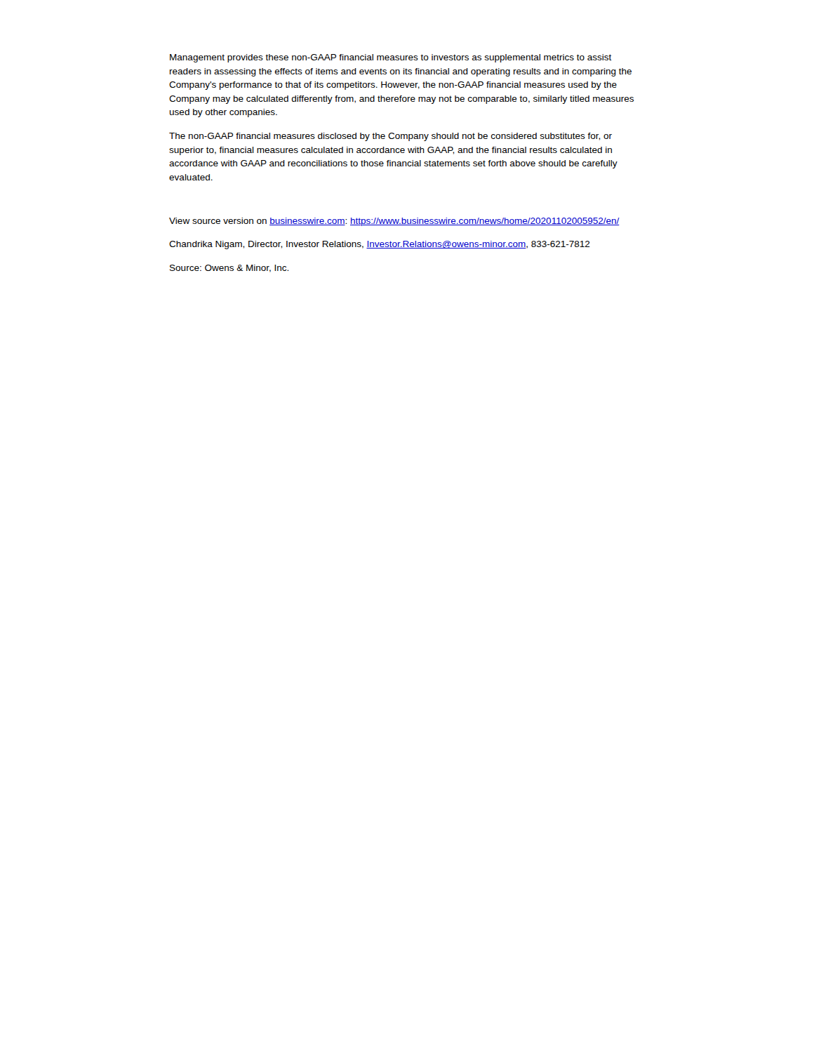Management provides these non-GAAP financial measures to investors as supplemental metrics to assist readers in assessing the effects of items and events on its financial and operating results and in comparing the Company's performance to that of its competitors. However, the non-GAAP financial measures used by the Company may be calculated differently from, and therefore may not be comparable to, similarly titled measures used by other companies.
The non-GAAP financial measures disclosed by the Company should not be considered substitutes for, or superior to, financial measures calculated in accordance with GAAP, and the financial results calculated in accordance with GAAP and reconciliations to those financial statements set forth above should be carefully evaluated.
View source version on businesswire.com: https://www.businesswire.com/news/home/20201102005952/en/
Chandrika Nigam, Director, Investor Relations, Investor.Relations@owens-minor.com, 833-621-7812
Source: Owens & Minor, Inc.